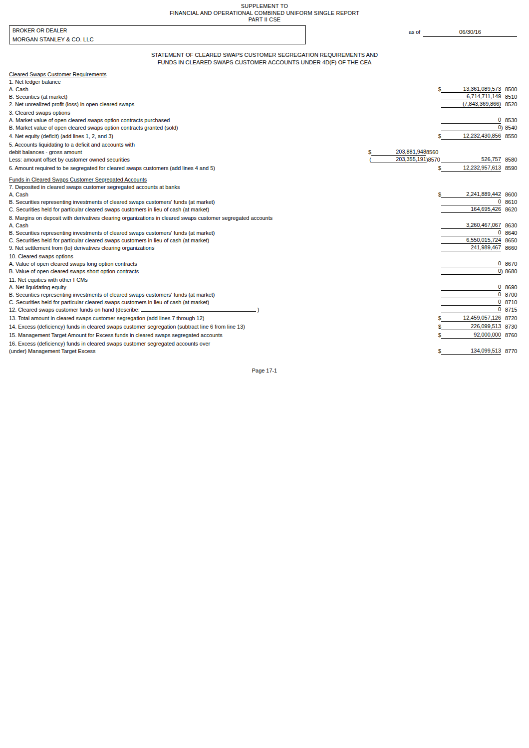SUPPLEMENT TO
FINANCIAL AND OPERATIONAL COMBINED UNIFORM SINGLE REPORT
PART II CSE
| BROKER OR DEALER MORGAN STANLEY & CO. LLC | / as of / 06/30/16 / |
STATEMENT OF CLEARED SWAPS CUSTOMER SEGREGATION REQUIREMENTS AND
FUNDS IN CLEARED SWAPS CUSTOMER ACCOUNTS UNDER 4D(F) OF THE CEA
Cleared Swaps Customer Requirements
| 1. Net ledger balance |
| A. Cash | | | | $ | 13,361,089,573 | | 8500 |
| B. Securities (at market) | | | | | 6,714,711,149 | | 8510 |
| 2. Net unrealized profit (loss) in open cleared swaps | | | | | (7,843,369,866) | | 8520 |
| 3. Cleared swaps options |
| A. Market value of open cleared swaps option contracts purchased | | | | | 0 | | 8530 |
| B. Market value of open cleared swaps option contracts granted (sold) | | | | | 0 | ) | 8540 |
| 4. Net equity (deficit) (add lines 1, 2, and 3) | | | | $ | 12,232,430,856 | | 8550 |
| 5. Accounts liquidating to a deficit and accounts with |
| debit balances - gross amount | | $ | 203,881,948 | 8560 | | | |
| Less: amount offset by customer owned securities | | ( | 203,355,191 | )8570 | 526,757 | | 8580 |
| 6. Amount required to be segregated for cleared swaps customers (add lines 4 and 5) | | | | $ | 12,232,957,613 | | 8590 |
Funds in Cleared Swaps Customer Segregated Accounts
| 7. Deposited in cleared swaps customer segregated accounts at banks |
| A. Cash | | | | $ | 2,241,889,442 | | 8600 |
| B. Securities representing investments of cleared swaps customers' funds (at market) | | | | | 0 | | 8610 |
| C. Securities held for particular cleared swaps customers in lieu of cash (at market) | | | | | 164,695,426 | | 8620 |
| 8. Margins on deposit with derivatives clearing organizations in cleared swaps customer segregated accounts |
| A. Cash | | | | | 3,260,467,067 | | 8630 |
| B. Securities representing investments of cleared swaps customers' funds (at market) | | | | | 0 | | 8640 |
| C. Securities held for particular cleared swaps customers in lieu of cash (at market) | | | | | 6,550,015,724 | | 8650 |
| 9. Net settlement from (to) derivatives clearing organizations | | | | | 241,989,467 | | 8660 |
| 10. Cleared swaps options |
| A. Value of open cleared swaps long option contracts | | | | | 0 | | 8670 |
| B. Value of open cleared swaps short option contracts | | | | | 0 | ) | 8680 |
| 11. Net equities with other FCMs |
| A. Net liquidating equity | | | | | 0 | | 8690 |
| B. Securities representing investments of cleared swaps customers' funds (at market) | | | | | 0 | | 8700 |
| C. Securities held for particular cleared swaps customers in lieu of cash (at market) | | | | | 0 | | 8710 |
| 12. Cleared swaps customer funds on hand (describe: ) | | | | | 0 | | 8715 |
| 13. Total amount in cleared swaps customer segregation (add lines 7 through 12) | | | | $ | 12,459,057,126 | | 8720 |
| 14. Excess (deficiency) funds in cleared swaps customer segregation (subtract line 6 from line 13) | | | | $ | 226,099,513 | | 8730 |
| 15. Management Target Amount for Excess funds in cleared swaps segregated accounts | | | | $ | 92,000,000 | | 8760 |
| 16. Excess (deficiency) funds in cleared swaps customer segregated accounts over |
| (under) Management Target Excess | | | | $ | 134,099,513 | | 8770 |
Page 17-1